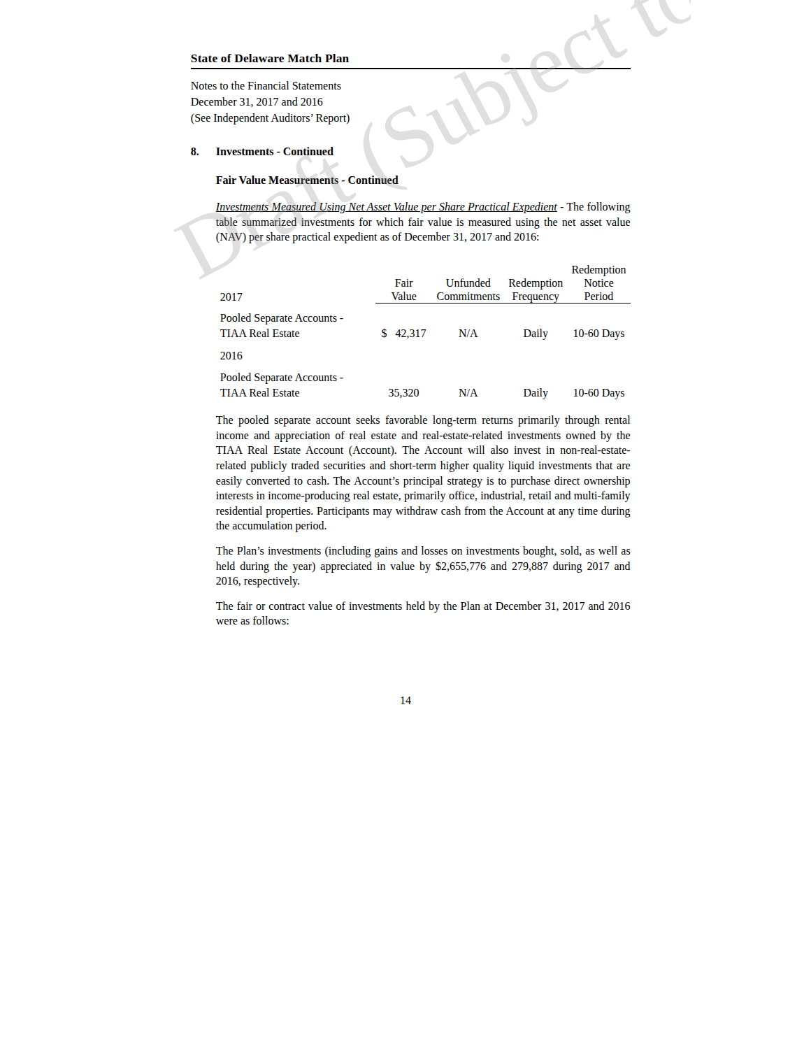Draft (Subject to Change)
State of Delaware Match Plan
Notes to the Financial Statements
December 31, 2017 and 2016
(See Independent Auditors’ Report)
8.
Investments - Continued
Fair Value Measurements - Continued
Investments Measured Using Net Asset Value per Share Practical Expedient - The following table summarized investments for which fair value is measured using the net asset value (NAV) per share practical expedient as of December 31, 2017 and 2016:
| | | | | Redemption |
| --- | --- | --- | --- | --- |
| | Fair | Unfunded | Redemption | Notice |
| 2017 | Value | Commitments | Frequency | Period |
| Pooled Separate Accounts - TIAA Real Estate | $ 42,317 | N/A | Daily | 10-60 Days |
| 2016 | |
| Pooled Separate Accounts - TIAA Real Estate | 35,320 | N/A | Daily | 10-60 Days |
The pooled separate account seeks favorable long-term returns primarily through rental income and appreciation of real estate and real-estate-related investments owned by the TIAA Real Estate Account (Account). The Account will also invest in non-real-estate-related publicly traded securities and short-term higher quality liquid investments that are easily converted to cash. The Account’s principal strategy is to purchase direct ownership interests in income-producing real estate, primarily office, industrial, retail and multi-family residential properties. Participants may withdraw cash from the Account at any time during the accumulation period.
The Plan’s investments (including gains and losses on investments bought, sold, as well as held during the year) appreciated in value by $2,655,776 and 279,887 during 2017 and 2016, respectively.
The fair or contract value of investments held by the Plan at December 31, 2017 and 2016 were as follows:
14